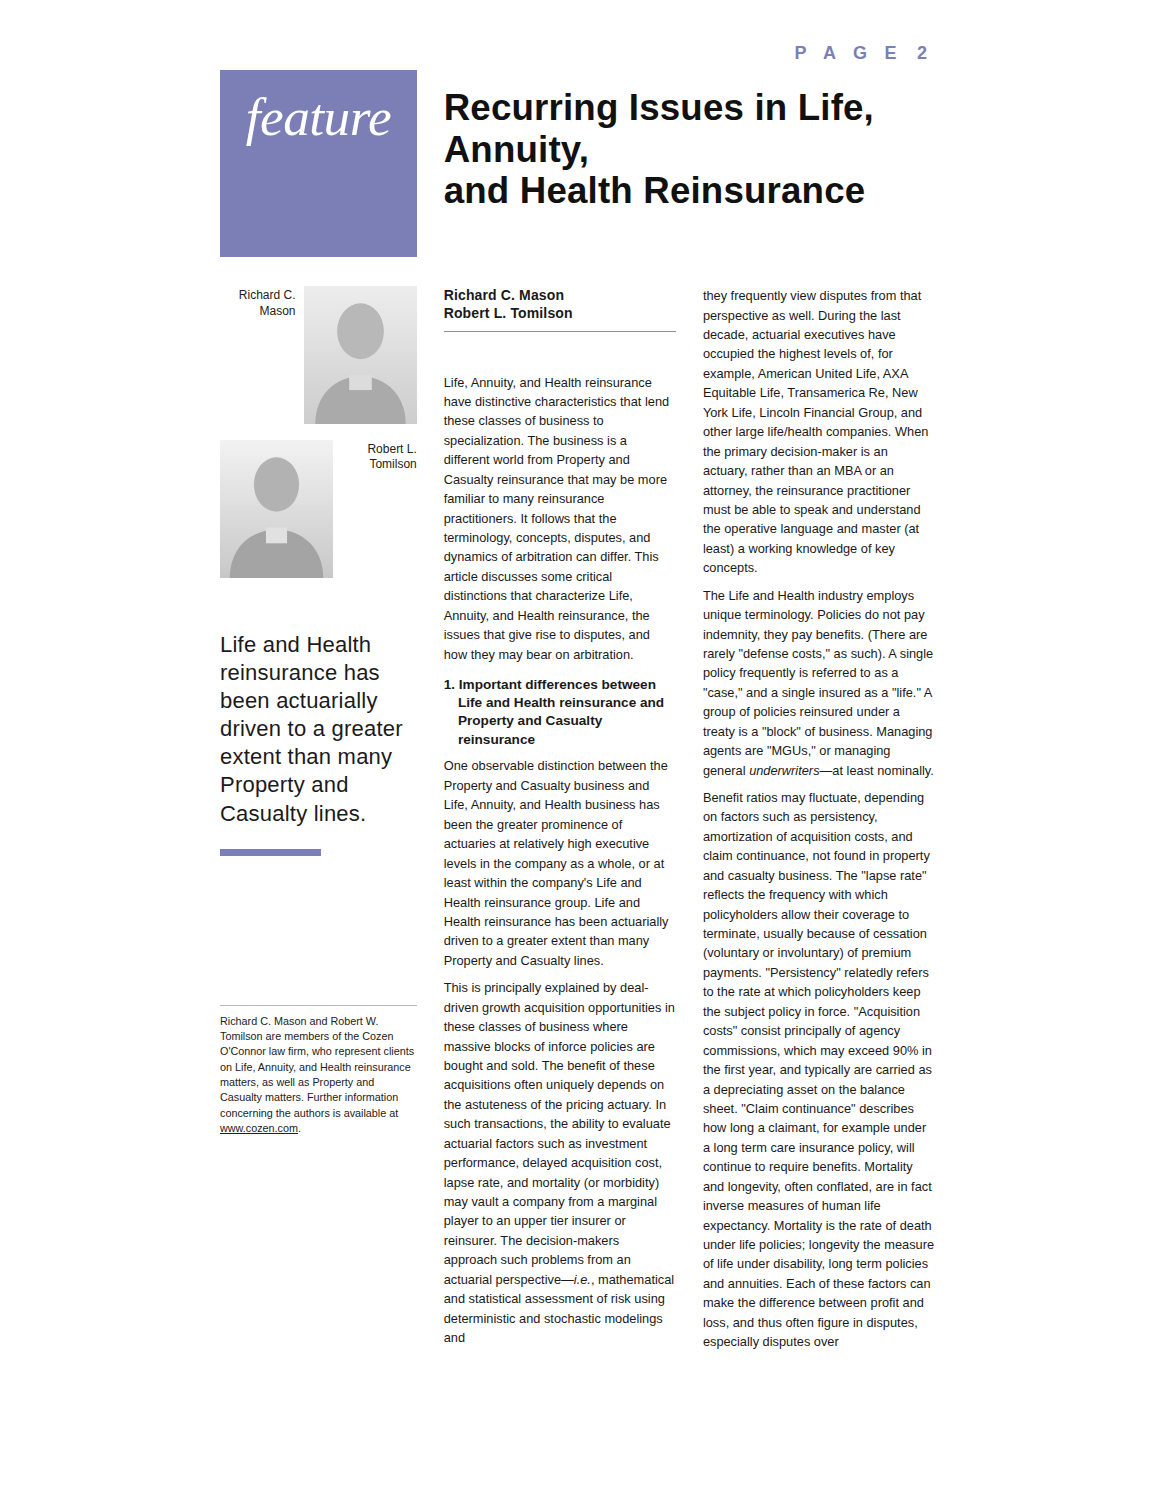P A G E 2
feature
Recurring Issues in Life, Annuity,
and Health Reinsurance
Richard C.
Mason
Robert L.
Tomilson
Life and Health reinsurance has been actuarially driven to a greater extent than many Property and Casualty lines.
Richard C. Mason and Robert W. Tomilson are members of the Cozen O'Connor law firm, who represent clients on Life, Annuity, and Health reinsurance matters, as well as Property and Casualty matters. Further information concerning the authors is available at www.cozen.com.
Richard C. Mason
Robert L. Tomilson
Life, Annuity, and Health reinsurance have distinctive characteristics that lend these classes of business to specialization. The business is a different world from Property and Casualty reinsurance that may be more familiar to many reinsurance practitioners. It follows that the terminology, concepts, disputes, and dynamics of arbitration can differ. This article discusses some critical distinctions that characterize Life, Annuity, and Health reinsurance, the issues that give rise to disputes, and how they may bear on arbitration.
1. Important differences between Life and Health reinsurance and Property and Casualty reinsurance
One observable distinction between the Property and Casualty business and Life, Annuity, and Health business has been the greater prominence of actuaries at relatively high executive levels in the company as a whole, or at least within the company's Life and Health reinsurance group. Life and Health reinsurance has been actuarially driven to a greater extent than many Property and Casualty lines.
This is principally explained by deal-driven growth acquisition opportunities in these classes of business where massive blocks of inforce policies are bought and sold. The benefit of these acquisitions often uniquely depends on the astuteness of the pricing actuary. In such transactions, the ability to evaluate actuarial factors such as investment performance, delayed acquisition cost, lapse rate, and mortality (or morbidity) may vault a company from a marginal player to an upper tier insurer or reinsurer. The decision-makers approach such problems from an actuarial perspective—i.e., mathematical and statistical assessment of risk using deterministic and stochastic modelings and
they frequently view disputes from that perspective as well. During the last decade, actuarial executives have occupied the highest levels of, for example, American United Life, AXA Equitable Life, Transamerica Re, New York Life, Lincoln Financial Group, and other large life/health companies. When the primary decision-maker is an actuary, rather than an MBA or an attorney, the reinsurance practitioner must be able to speak and understand the operative language and master (at least) a working knowledge of key concepts.
The Life and Health industry employs unique terminology. Policies do not pay indemnity, they pay benefits. (There are rarely "defense costs," as such). A single policy frequently is referred to as a "case," and a single insured as a "life." A group of policies reinsured under a treaty is a "block" of business. Managing agents are "MGUs," or managing general underwriters—at least nominally.
Benefit ratios may fluctuate, depending on factors such as persistency, amortization of acquisition costs, and claim continuance, not found in property and casualty business. The "lapse rate" reflects the frequency with which policyholders allow their coverage to terminate, usually because of cessation (voluntary or involuntary) of premium payments. "Persistency" relatedly refers to the rate at which policyholders keep the subject policy in force. "Acquisition costs" consist principally of agency commissions, which may exceed 90% in the first year, and typically are carried as a depreciating asset on the balance sheet. "Claim continuance" describes how long a claimant, for example under a long term care insurance policy, will continue to require benefits. Mortality and longevity, often conflated, are in fact inverse measures of human life expectancy. Mortality is the rate of death under life policies; longevity the measure of life under disability, long term policies and annuities. Each of these factors can make the difference between profit and loss, and thus often figure in disputes, especially disputes over